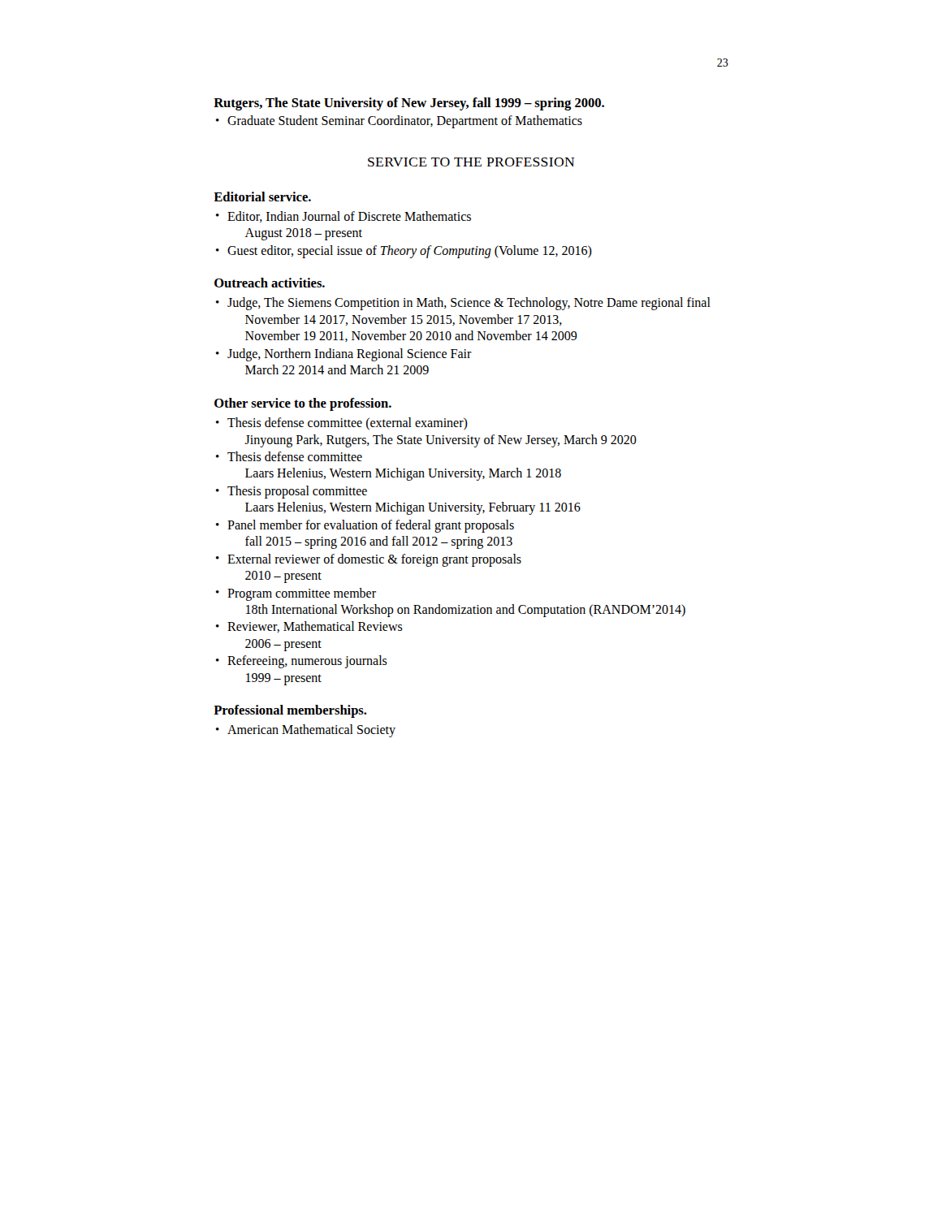23
Rutgers, The State University of New Jersey, fall 1999 – spring 2000.
Graduate Student Seminar Coordinator, Department of Mathematics
SERVICE TO THE PROFESSION
Editorial service.
Editor, Indian Journal of Discrete Mathematics August 2018 – present
Guest editor, special issue of Theory of Computing (Volume 12, 2016)
Outreach activities.
Judge, The Siemens Competition in Math, Science & Technology, Notre Dame regional final November 14 2017, November 15 2015, November 17 2013, November 19 2011, November 20 2010 and November 14 2009
Judge, Northern Indiana Regional Science Fair March 22 2014 and March 21 2009
Other service to the profession.
Thesis defense committee (external examiner) Jinyoung Park, Rutgers, The State University of New Jersey, March 9 2020
Thesis defense committee Laars Helenius, Western Michigan University, March 1 2018
Thesis proposal committee Laars Helenius, Western Michigan University, February 11 2016
Panel member for evaluation of federal grant proposals fall 2015 – spring 2016 and fall 2012 – spring 2013
External reviewer of domestic & foreign grant proposals 2010 – present
Program committee member 18th International Workshop on Randomization and Computation (RANDOM’2014)
Reviewer, Mathematical Reviews 2006 – present
Refereeing, numerous journals 1999 – present
Professional memberships.
American Mathematical Society